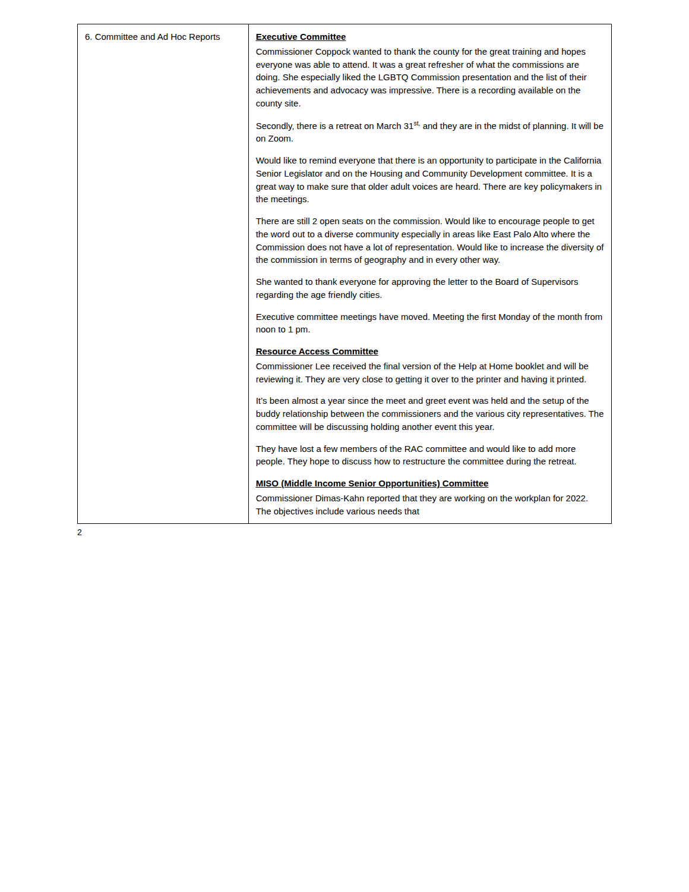| 6. Committee and Ad Hoc Reports | Executive Committee Commissioner Coppock wanted to thank the county for the great training and hopes everyone was able to attend. It was a great refresher of what the commissions are doing. She especially liked the LGBTQ Commission presentation and the list of their achievements and advocacy was impressive. There is a recording available on the county site. Secondly, there is a retreat on March 31 st, and they are in the midst of planning. It will be on Zoom. Would like to remind everyone that there is an opportunity to participate in the California Senior Legislator and on the Housing and Community Development committee. It is a great way to make sure that older adult voices are heard. There are key policymakers in the meetings. There are still 2 open seats on the commission. Would like to encourage people to get the word out to a diverse community especially in areas like East Palo Alto where the Commission does not have a lot of representation. Would like to increase the diversity of the commission in terms of geography and in every other way. She wanted to thank everyone for approving the letter to the Board of Supervisors regarding the age friendly cities. Executive committee meetings have moved. Meeting the first Monday of the month from noon to 1 pm. Resource Access Committee Commissioner Lee received the final version of the Help at Home booklet and will be reviewing it. They are very close to getting it over to the printer and having it printed. It’s been almost a year since the meet and greet event was held and the setup of the buddy relationship between the commissioners and the various city representatives. The committee will be discussing holding another event this year. They have lost a few members of the RAC committee and would like to add more people. They hope to discuss how to restructure the committee during the retreat. MISO (Middle Income Senior Opportunities) Committee Commissioner Dimas-Kahn reported that they are working on the workplan for 2022. The objectives include various needs that |
2